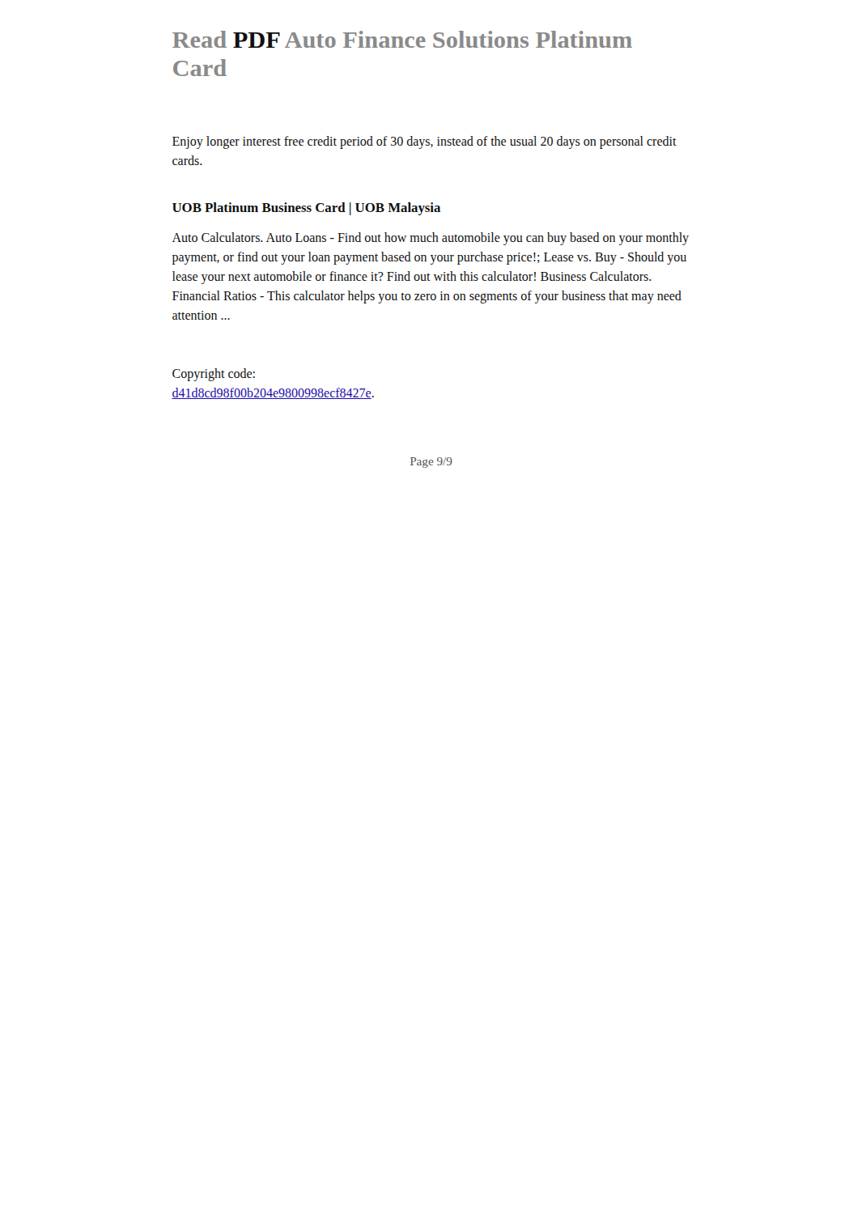Read PDF Auto Finance Solutions Platinum Card
Enjoy longer interest free credit period of 30 days, instead of the usual 20 days on personal credit cards.
UOB Platinum Business Card | UOB Malaysia
Auto Calculators. Auto Loans - Find out how much automobile you can buy based on your monthly payment, or find out your loan payment based on your purchase price!; Lease vs. Buy - Should you lease your next automobile or finance it? Find out with this calculator! Business Calculators. Financial Ratios - This calculator helps you to zero in on segments of your business that may need attention ...
Copyright code:
d41d8cd98f00b204e9800998ecf8427e.
Page 9/9